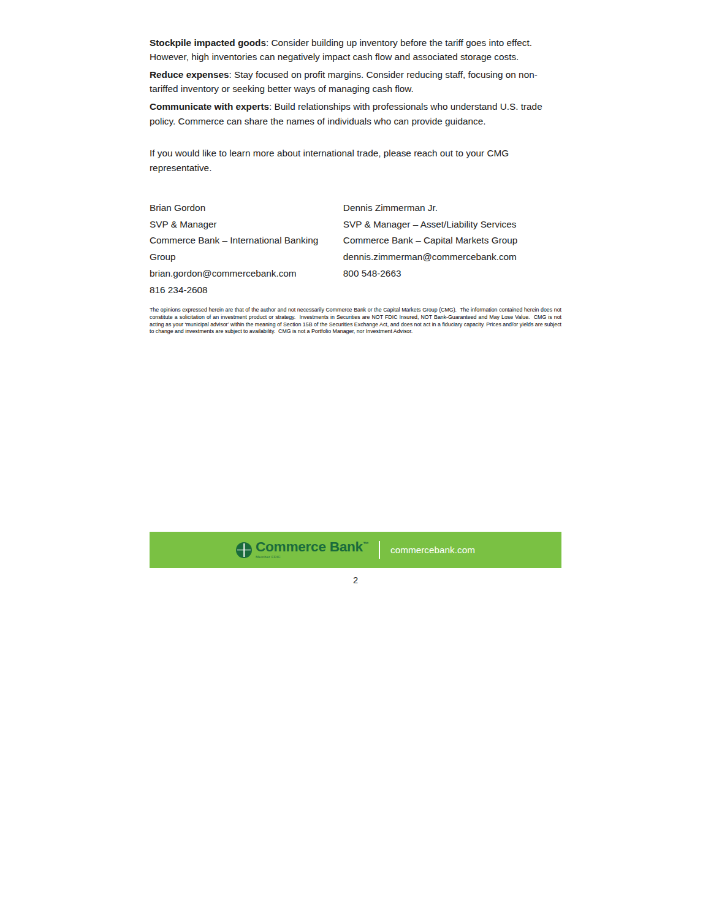Stockpile impacted goods: Consider building up inventory before the tariff goes into effect. However, high inventories can negatively impact cash flow and associated storage costs.
Reduce expenses: Stay focused on profit margins. Consider reducing staff, focusing on non-tariffed inventory or seeking better ways of managing cash flow.
Communicate with experts: Build relationships with professionals who understand U.S. trade policy. Commerce can share the names of individuals who can provide guidance.
If you would like to learn more about international trade, please reach out to your CMG representative.
| Brian Gordon SVP & Manager Commerce Bank – International Banking Group brian.gordon@commercebank.com 816 234-2608 | Dennis Zimmerman Jr. SVP & Manager – Asset/Liability Services Commerce Bank – Capital Markets Group dennis.zimmerman@commercebank.com 800 548-2663 |
The opinions expressed herein are that of the author and not necessarily Commerce Bank or the Capital Markets Group (CMG). The information contained herein does not constitute a solicitation of an investment product or strategy. Investments in Securities are NOT FDIC Insured, NOT Bank-Guaranteed and May Lose Value. CMG is not acting as your ‘municipal advisor’ within the meaning of Section 15B of the Securities Exchange Act, and does not act in a fiduciary capacity. Prices and/or yields are subject to change and investments are subject to availability. CMG is not a Portfolio Manager, nor Investment Advisor.
Commerce Bank™
Member FDIC
commercebank.com
2